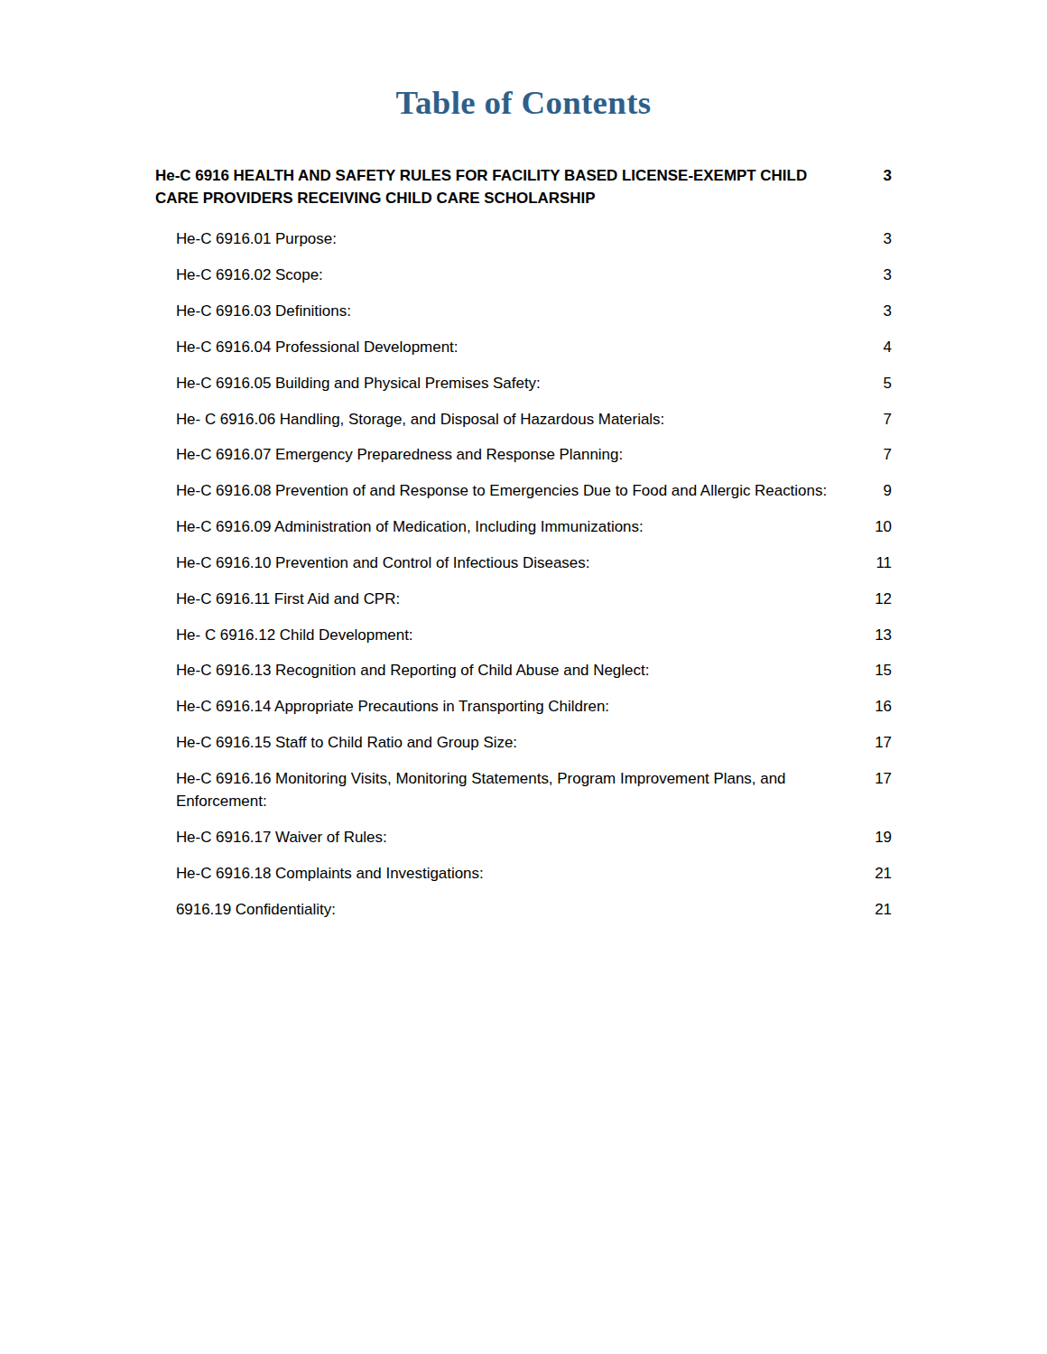Table of Contents
He-C 6916 HEALTH AND SAFETY RULES FOR FACILITY BASED LICENSE-EXEMPT CHILD CARE PROVIDERS RECEIVING CHILD CARE SCHOLARSHIP 3
He-C 6916.01 Purpose: 3
He-C 6916.02 Scope: 3
He-C 6916.03 Definitions: 3
He-C 6916.04 Professional Development: 4
He-C 6916.05 Building and Physical Premises Safety: 5
He- C 6916.06 Handling, Storage, and Disposal of Hazardous Materials: 7
He-C 6916.07 Emergency Preparedness and Response Planning: 7
He-C 6916.08 Prevention of and Response to Emergencies Due to Food and Allergic Reactions: 9
He-C 6916.09 Administration of Medication, Including Immunizations: 10
He-C 6916.10 Prevention and Control of Infectious Diseases: 11
He-C 6916.11 First Aid and CPR: 12
He- C 6916.12 Child Development: 13
He-C 6916.13 Recognition and Reporting of Child Abuse and Neglect: 15
He-C 6916.14 Appropriate Precautions in Transporting Children: 16
He-C 6916.15 Staff to Child Ratio and Group Size: 17
He-C 6916.16 Monitoring Visits, Monitoring Statements, Program Improvement Plans, and Enforcement: 17
He-C 6916.17 Waiver of Rules: 19
He-C 6916.18 Complaints and Investigations: 21
6916.19 Confidentiality: 21